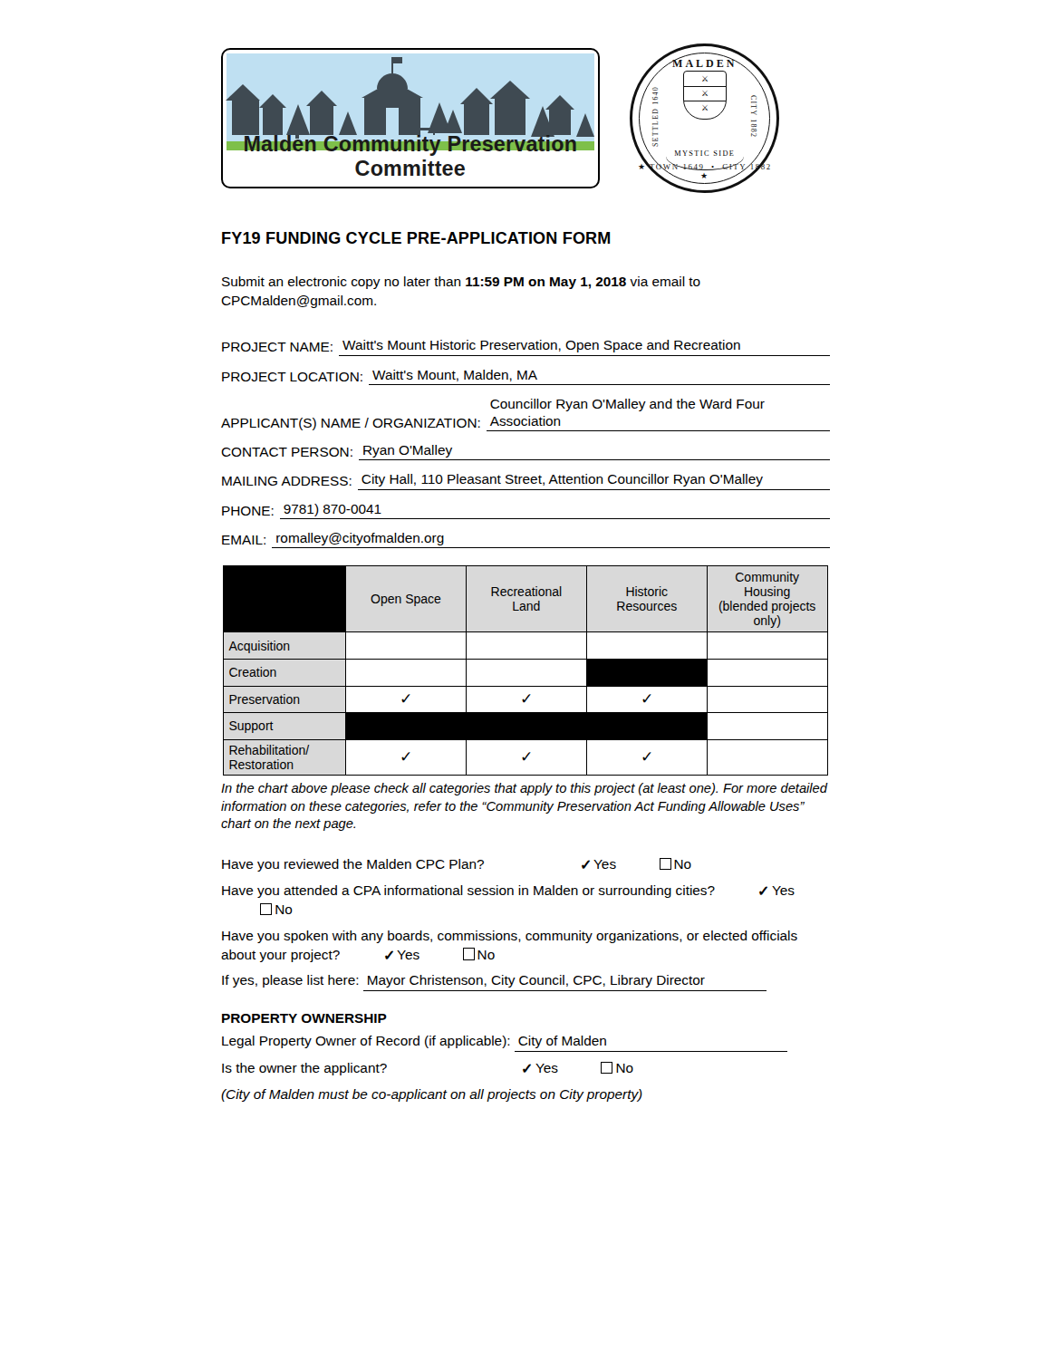Malden Community Preservation Committee
MALDEN
⚔
⚔
⚔
MYSTIC SIDE
★ TOWN 1649 • CITY 1882 ★
SETTLED 1640
CITY 1882
FY19 FUNDING CYCLE PRE-APPLICATION FORM
Submit an electronic copy no later than 11:59 PM on May 1, 2018 via email to CPCMalden@gmail.com.
PROJECT NAME: Waitt's Mount Historic Preservation, Open Space and Recreation
PROJECT LOCATION: Waitt's Mount, Malden, MA
APPLICANT(S) NAME / ORGANIZATION: Councillor Ryan O'Malley and the Ward Four Association
CONTACT PERSON: Ryan O'Malley
MAILING ADDRESS: City Hall, 110 Pleasant Street, Attention Councillor Ryan O'Malley
PHONE: 9781) 870-0041
EMAIL: romalley@cityofmalden.org
| | Open Space | Recreational Land | Historic Resources | Community Housing (blended projects only) |
| --- | --- | --- | --- | --- |
| Acquisition | | | | |
| Creation | | | | |
| Preservation | ✓ | ✓ | ✓ | |
| Support | | | | |
| Rehabilitation/ Restoration | ✓ | ✓ | ✓ | |
In the chart above please check all categories that apply to this project (at least one). For more detailed information on these categories, refer to the “Community Preservation Act Funding Allowable Uses” chart on the next page.
Have you reviewed the Malden CPC Plan? ✓Yes No
Have you attended a CPA informational session in Malden or surrounding cities? ✓Yes No
Have you spoken with any boards, commissions, community organizations, or elected officials about your project? ✓Yes No
If yes, please list here: Mayor Christenson, City Council, CPC, Library Director
PROPERTY OWNERSHIP
Legal Property Owner of Record (if applicable): City of Malden
Is the owner the applicant? ✓Yes No
(City of Malden must be co-applicant on all projects on City property)